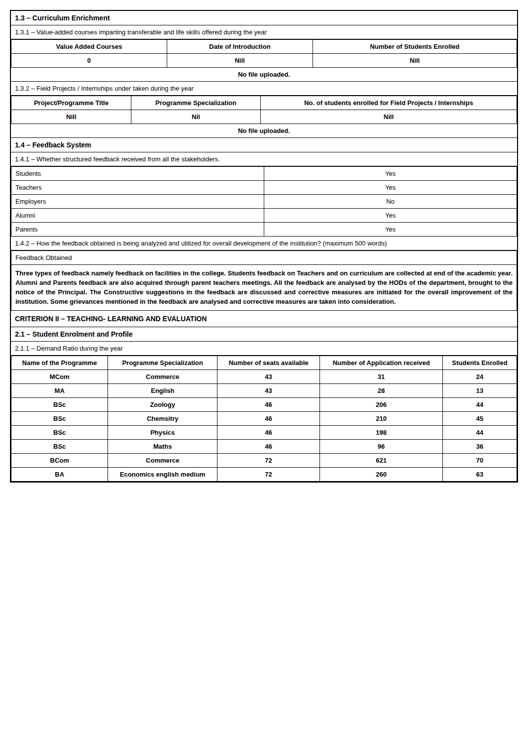1.3 – Curriculum Enrichment
1.3.1 – Value-added courses imparting transferable and life skills offered during the year
| Value Added Courses | Date of Introduction | Number of Students Enrolled |
| --- | --- | --- |
| 0 | Nill | Nill |
No file uploaded.
1.3.2 – Field Projects / Internships under taken during the year
| Project/Programme Title | Programme Specialization | No. of students enrolled for Field Projects / Internships |
| --- | --- | --- |
| Nill | Nil | Nill |
No file uploaded.
1.4 – Feedback System
1.4.1 – Whether structured feedback received from all the stakeholders.
| Students | Yes |
| Teachers | Yes |
| Employers | No |
| Alumni | Yes |
| Parents | Yes |
1.4.2 – How the feedback obtained is being analyzed and utilized for overall development of the institution? (maximum 500 words)
Feedback Obtained
Three types of feedback namely feedback on facilities in the college. Students feedback on Teachers and on curriculum are collected at end of the academic year. Alumni and Parents feedback are also acquired through parent teachers meetings. All the feedback are analysed by the HODs of the department, brought to the notice of the Principal. The Constructive suggestions in the feedback are discussed and corrective measures are initiated for the overall improvement of the institution. Some grievances mentioned in the feedback are analysed and corrective measures are taken into consideration.
CRITERION II – TEACHING- LEARNING AND EVALUATION
2.1 – Student Enrolment and Profile
2.1.1 – Demand Ratio during the year
| Name of the Programme | Programme Specialization | Number of seats available | Number of Application received | Students Enrolled |
| --- | --- | --- | --- | --- |
| MCom | Commerce | 43 | 31 | 24 |
| MA | English | 43 | 28 | 13 |
| BSc | Zoology | 46 | 206 | 44 |
| BSc | Chemsitry | 46 | 210 | 45 |
| BSc | Physics | 46 | 198 | 44 |
| BSc | Maths | 46 | 96 | 36 |
| BCom | Commerce | 72 | 621 | 70 |
| BA | Economics english medium | 72 | 260 | 63 |